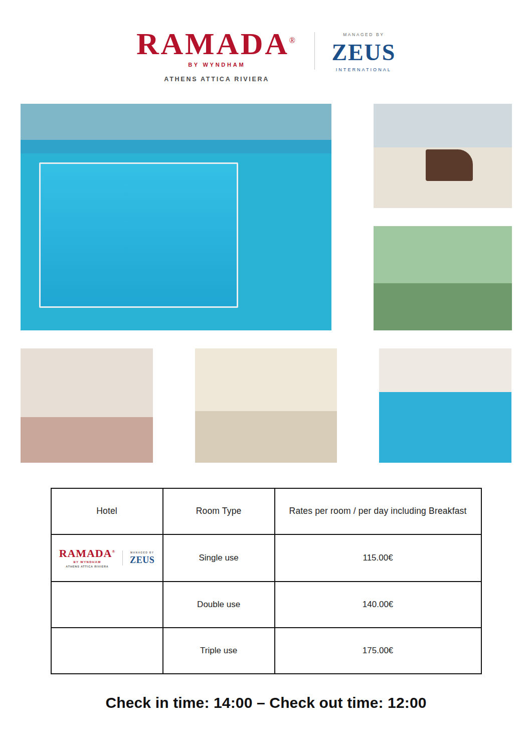RAMADA®
BY WYNDHAM
ATHENS ATTICA RIVIERA
MANAGED BY
ZEUS
INTERNATIONAL
| Hotel | Room Type | Rates per room / per day including Breakfast |
| --- | --- | --- |
| RAMADA ® BY WYNDHAM ATHENS ATTICA RIVIERA MANAGED BY ZEUS | Single use | 115.00€ |
| | Double use | 140.00€ |
| | Triple use | 175.00€ |
Check in time: 14:00 – Check out time: 12:00